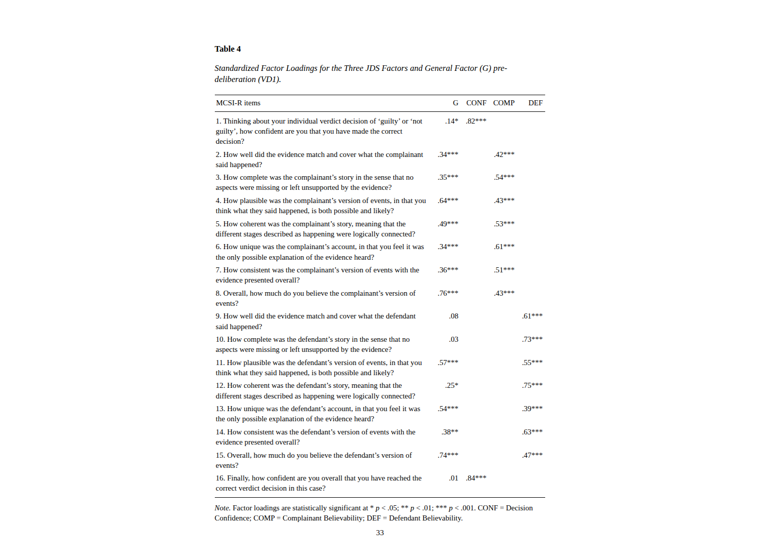Table 4
Standardized Factor Loadings for the Three JDS Factors and General Factor (G) pre-deliberation (VD1).
| MCSI-R items | G | CONF | COMP | DEF |
| --- | --- | --- | --- | --- |
| 1. Thinking about your individual verdict decision of ‘guilty’ or ‘not guilty’, how confident are you that you have made the correct decision? | .14* | .82*** | | |
| 2. How well did the evidence match and cover what the complainant said happened? | .34*** | | .42*** | |
| 3. How complete was the complainant’s story in the sense that no aspects were missing or left unsupported by the evidence? | .35*** | | .54*** | |
| 4. How plausible was the complainant’s version of events, in that you think what they said happened, is both possible and likely? | .64*** | | .43*** | |
| 5. How coherent was the complainant’s story, meaning that the different stages described as happening were logically connected? | .49*** | | .53*** | |
| 6. How unique was the complainant’s account, in that you feel it was the only possible explanation of the evidence heard? | .34*** | | .61*** | |
| 7. How consistent was the complainant’s version of events with the evidence presented overall? | .36*** | | .51*** | |
| 8. Overall, how much do you believe the complainant’s version of events? | .76*** | | .43*** | |
| 9. How well did the evidence match and cover what the defendant said happened? | .08 | | | .61*** |
| 10. How complete was the defendant’s story in the sense that no aspects were missing or left unsupported by the evidence? | .03 | | | .73*** |
| 11. How plausible was the defendant’s version of events, in that you think what they said happened, is both possible and likely? | .57*** | | | .55*** |
| 12. How coherent was the defendant’s story, meaning that the different stages described as happening were logically connected? | .25* | | | .75*** |
| 13. How unique was the defendant’s account, in that you feel it was the only possible explanation of the evidence heard? | .54*** | | | .39*** |
| 14. How consistent was the defendant’s version of events with the evidence presented overall? | .38** | | | .63*** |
| 15. Overall, how much do you believe the defendant’s version of events? | .74*** | | | .47*** |
| 16. Finally, how confident are you overall that you have reached the correct verdict decision in this case? | .01 | .84*** | | |
Note. Factor loadings are statistically significant at * p < .05; ** p < .01; *** p < .001. CONF = Decision Confidence; COMP = Complainant Believability; DEF = Defendant Believability.
33